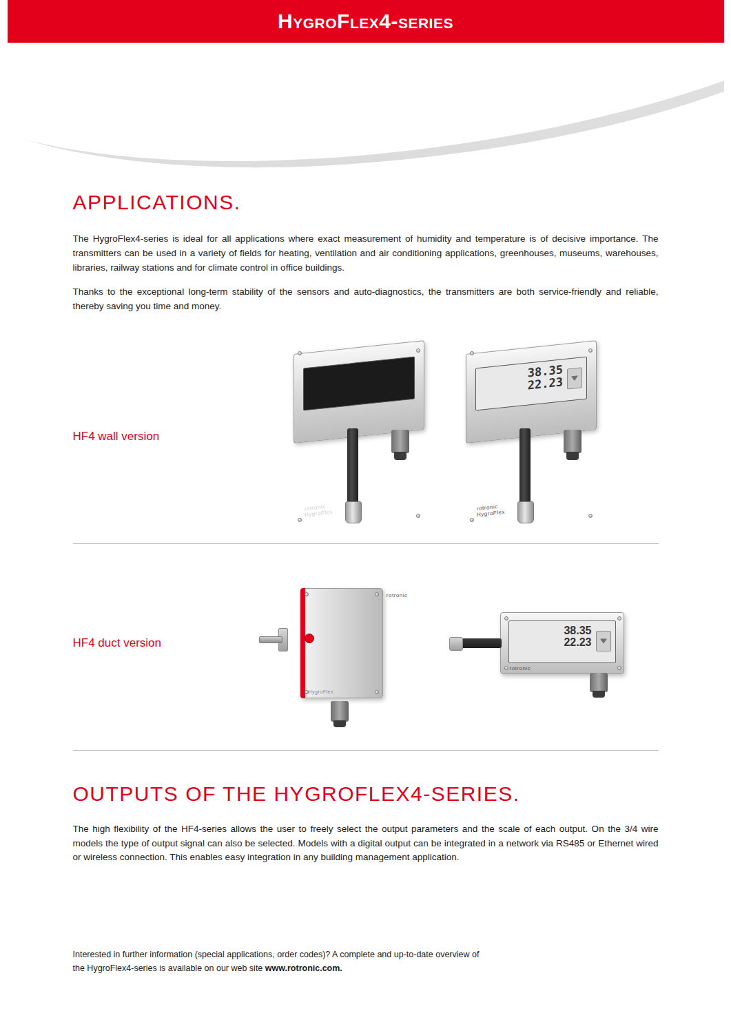Hygro Flex4-series
APPLICATIONS.
The HygroFlex4-series is ideal for all applications where exact measurement of humidity and temperature is of decisive importance. The transmitters can be used in a variety of fields for heating, ventilation and air conditioning applications, greenhouses, museums, warehouses, libraries, railway stations and for climate control in office buildings.
Thanks to the exceptional long-term stability of the sensors and auto-diagnostics, the transmitters are both service-friendly and reliable, thereby saving you time and money.
HF4 wall version
rotronic
HygroFlex
38.35
22.23
rotronic
HygroFlex
HF4 duct version
rotronic
HygroFlex
38.35
22.23
rotronic
OUTPUTS OF THE HYGROFLEX4-SERIES.
The high flexibility of the HF4-series allows the user to freely select the output parameters and the scale of each output. On the 3/4 wire models the type of output signal can also be selected. Models with a digital output can be integrated in a network via RS485 or Ethernet wired or wireless connection. This enables easy integration in any building management application.
Interested in further information (special applications, order codes)? A complete and up-to-date overview of
the HygroFlex4-series is available on our web site www.rotronic.com.